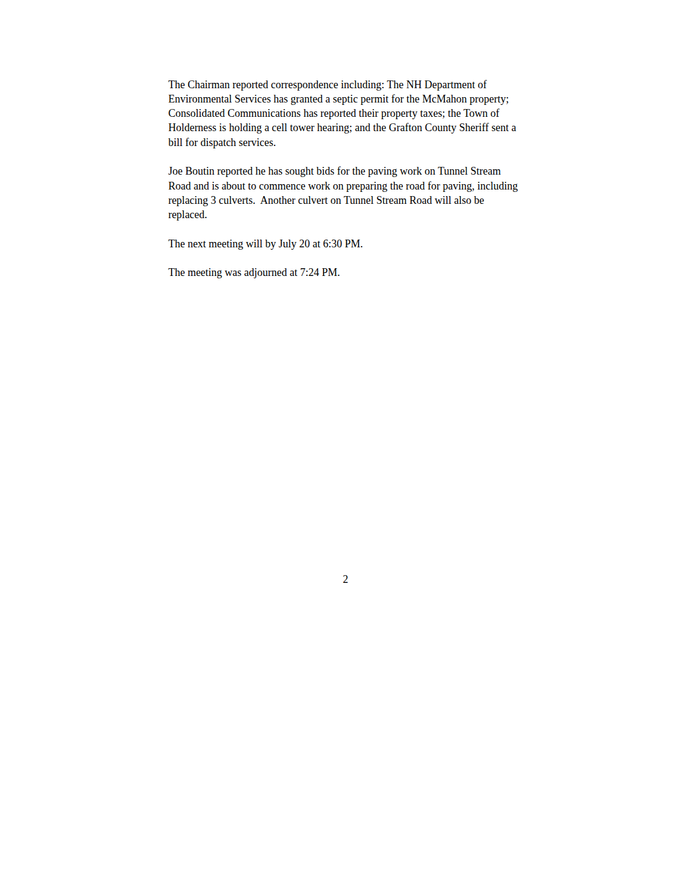The Chairman reported correspondence including: The NH Department of Environmental Services has granted a septic permit for the McMahon property; Consolidated Communications has reported their property taxes; the Town of Holderness is holding a cell tower hearing; and the Grafton County Sheriff sent a bill for dispatch services.
Joe Boutin reported he has sought bids for the paving work on Tunnel Stream Road and is about to commence work on preparing the road for paving, including replacing 3 culverts. Another culvert on Tunnel Stream Road will also be replaced.
The next meeting will by July 20 at 6:30 PM.
The meeting was adjourned at 7:24 PM.
2